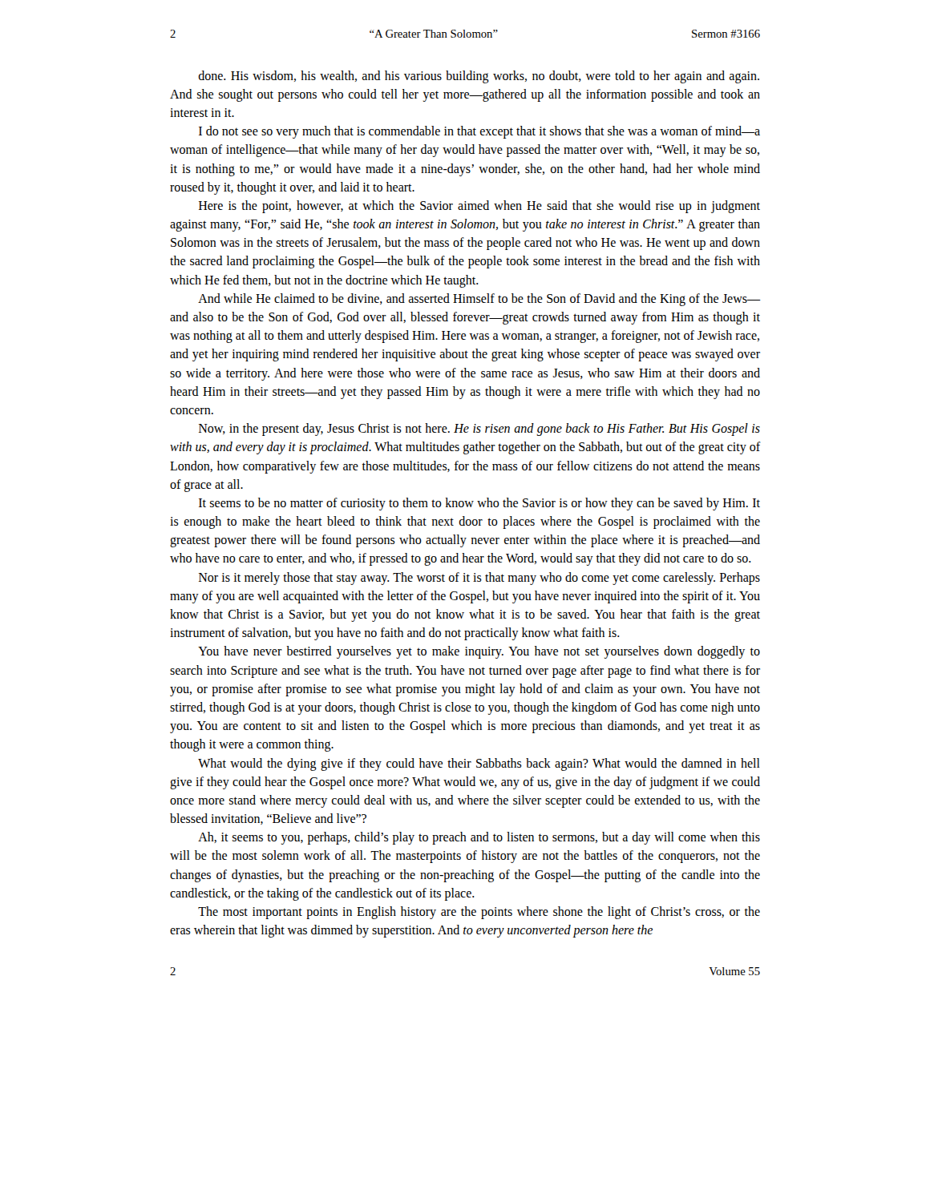2 “A Greater Than Solomon” Sermon #3166
done. His wisdom, his wealth, and his various building works, no doubt, were told to her again and again. And she sought out persons who could tell her yet more—gathered up all the information possible and took an interest in it.
I do not see so very much that is commendable in that except that it shows that she was a woman of mind—a woman of intelligence—that while many of her day would have passed the matter over with, “Well, it may be so, it is nothing to me,” or would have made it a nine-days’ wonder, she, on the other hand, had her whole mind roused by it, thought it over, and laid it to heart.
Here is the point, however, at which the Savior aimed when He said that she would rise up in judgment against many, “For,” said He, “she took an interest in Solomon, but you take no interest in Christ.” A greater than Solomon was in the streets of Jerusalem, but the mass of the people cared not who He was. He went up and down the sacred land proclaiming the Gospel—the bulk of the people took some interest in the bread and the fish with which He fed them, but not in the doctrine which He taught.
And while He claimed to be divine, and asserted Himself to be the Son of David and the King of the Jews—and also to be the Son of God, God over all, blessed forever—great crowds turned away from Him as though it was nothing at all to them and utterly despised Him. Here was a woman, a stranger, a foreigner, not of Jewish race, and yet her inquiring mind rendered her inquisitive about the great king whose scepter of peace was swayed over so wide a territory. And here were those who were of the same race as Jesus, who saw Him at their doors and heard Him in their streets—and yet they passed Him by as though it were a mere trifle with which they had no concern.
Now, in the present day, Jesus Christ is not here. He is risen and gone back to His Father. But His Gospel is with us, and every day it is proclaimed. What multitudes gather together on the Sabbath, but out of the great city of London, how comparatively few are those multitudes, for the mass of our fellow citizens do not attend the means of grace at all.
It seems to be no matter of curiosity to them to know who the Savior is or how they can be saved by Him. It is enough to make the heart bleed to think that next door to places where the Gospel is proclaimed with the greatest power there will be found persons who actually never enter within the place where it is preached—and who have no care to enter, and who, if pressed to go and hear the Word, would say that they did not care to do so.
Nor is it merely those that stay away. The worst of it is that many who do come yet come carelessly. Perhaps many of you are well acquainted with the letter of the Gospel, but you have never inquired into the spirit of it. You know that Christ is a Savior, but yet you do not know what it is to be saved. You hear that faith is the great instrument of salvation, but you have no faith and do not practically know what faith is.
You have never bestirred yourselves yet to make inquiry. You have not set yourselves down doggedly to search into Scripture and see what is the truth. You have not turned over page after page to find what there is for you, or promise after promise to see what promise you might lay hold of and claim as your own. You have not stirred, though God is at your doors, though Christ is close to you, though the kingdom of God has come nigh unto you. You are content to sit and listen to the Gospel which is more precious than diamonds, and yet treat it as though it were a common thing.
What would the dying give if they could have their Sabbaths back again? What would the damned in hell give if they could hear the Gospel once more? What would we, any of us, give in the day of judgment if we could once more stand where mercy could deal with us, and where the silver scepter could be extended to us, with the blessed invitation, “Believe and live”?
Ah, it seems to you, perhaps, child’s play to preach and to listen to sermons, but a day will come when this will be the most solemn work of all. The masterpoints of history are not the battles of the conquerors, not the changes of dynasties, but the preaching or the non-preaching of the Gospel—the putting of the candle into the candlestick, or the taking of the candlestick out of its place.
The most important points in English history are the points where shone the light of Christ’s cross, or the eras wherein that light was dimmed by superstition. And to every unconverted person here the
2 Volume 55